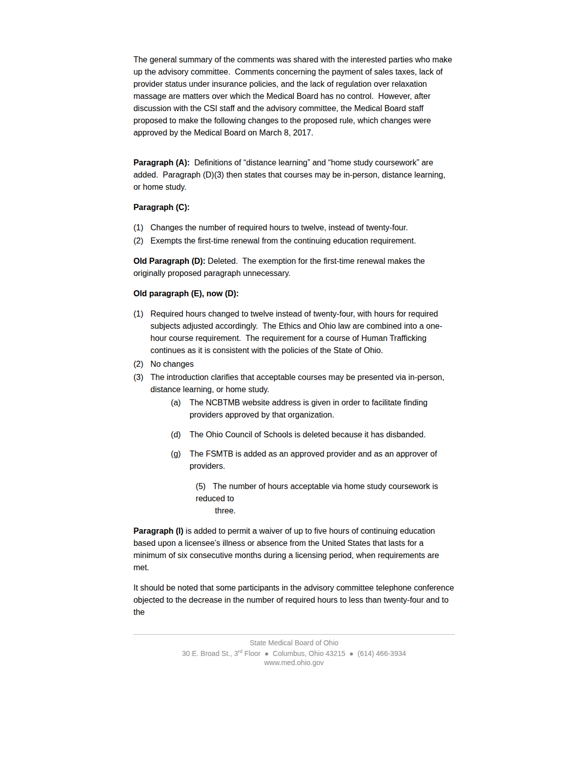The general summary of the comments was shared with the interested parties who make up the advisory committee. Comments concerning the payment of sales taxes, lack of provider status under insurance policies, and the lack of regulation over relaxation massage are matters over which the Medical Board has no control. However, after discussion with the CSI staff and the advisory committee, the Medical Board staff proposed to make the following changes to the proposed rule, which changes were approved by the Medical Board on March 8, 2017.
Paragraph (A): Definitions of “distance learning” and “home study coursework” are added. Paragraph (D)(3) then states that courses may be in-person, distance learning, or home study.
Paragraph (C):
(1) Changes the number of required hours to twelve, instead of twenty-four.
(2) Exempts the first-time renewal from the continuing education requirement.
Old Paragraph (D): Deleted. The exemption for the first-time renewal makes the originally proposed paragraph unnecessary.
Old paragraph (E), now (D):
(1) Required hours changed to twelve instead of twenty-four, with hours for required subjects adjusted accordingly. The Ethics and Ohio law are combined into a one-hour course requirement. The requirement for a course of Human Trafficking continues as it is consistent with the policies of the State of Ohio.
(2) No changes
(3) The introduction clarifies that acceptable courses may be presented via in-person, distance learning, or home study.
(a) The NCBTMB website address is given in order to facilitate finding providers approved by that organization.
(d) The Ohio Council of Schools is deleted because it has disbanded.
(g) The FSMTB is added as an approved provider and as an approver of providers.
(5) The number of hours acceptable via home study coursework is reduced to
three.
Paragraph (I) is added to permit a waiver of up to five hours of continuing education based upon a licensee’s illness or absence from the United States that lasts for a minimum of six consecutive months during a licensing period, when requirements are met.
It should be noted that some participants in the advisory committee telephone conference objected to the decrease in the number of required hours to less than twenty-four and to the
State Medical Board of Ohio
30 E. Broad St., 3rd Floor ● Columbus, Ohio 43215 ● (614) 466-3934
www.med.ohio.gov